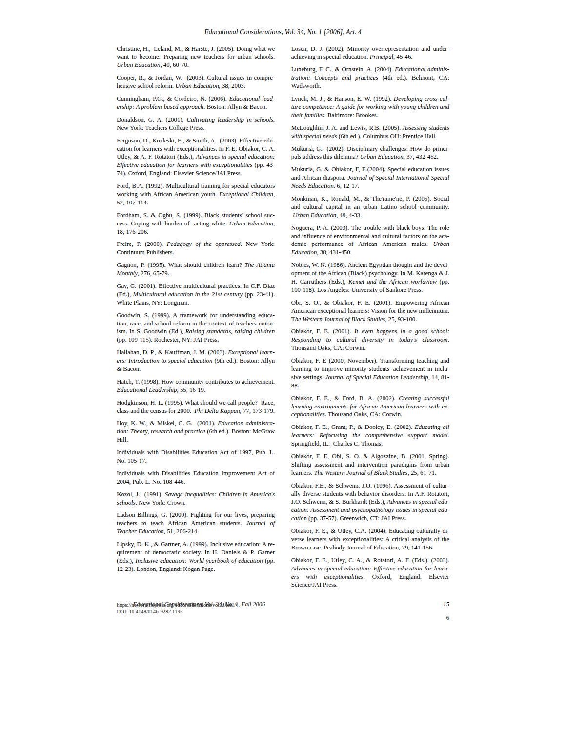Educational Considerations, Vol. 34, No. 1 [2006], Art. 4
Christine, H., Leland, M., & Harste, J. (2005). Doing what we want to become: Preparing new teachers for urban schools. Urban Education, 40, 60-70.
Cooper, R., & Jordan, W. (2003). Cultural issues in comprehensive school reform. Urban Education, 38, 2003.
Cunningham, P.G., & Cordeiro, N. (2006). Educational leadership: A problem-based approach. Boston: Allyn & Bacon.
Donaldson, G. A. (2001). Cultivating leadership in schools. New York: Teachers College Press.
Ferguson, D., Kozleski, E., & Smith, A. (2003). Effective education for learners with exceptionalities. In F. E. Obiakor, C. A. Utley, & A. F. Rotatori (Eds.), Advances in special education: Effective education for learners with exceptionalities (pp. 43-74). Oxford, England: Elsevier Science/JAI Press.
Ford, B.A. (1992). Multicultural training for special educators working with African American youth. Exceptional Children, 52, 107-114.
Fordham, S. & Ogbu, S. (1999). Black students' school success. Coping with burden of acting white. Urban Education, 18, 176-206.
Freire, P. (2000). Pedagogy of the oppressed. New York: Continuum Publishers.
Gagnon, P. (1995). What should children learn? The Atlanta Monthly, 276, 65-79.
Gay, G. (2001). Effective multicultural practices. In C.F. Diaz (Ed.), Multicultural education in the 21st century (pp. 23-41). White Plains, NY: Longman.
Goodwin, S. (1999). A framework for understanding education, race, and school reform in the context of teachers unionism. In S. Goodwin (Ed.), Raising standards, raising children (pp. 109-115). Rochester, NY: JAI Press.
Hallahan, D. P., & Kauffman, J. M. (2003). Exceptional learners: Introduction to special education (9th ed.). Boston: Allyn & Bacon.
Hatch, T. (1998). How community contributes to achievement. Educational Leadership, 55, 16-19.
Hodgkinson, H. L. (1995). What should we call people? Race, class and the census for 2000. Phi Delta Kappan, 77, 173-179.
Hoy, K. W., & Miskel, C. G. (2001). Education administration: Theory, research and practice (6th ed.). Boston: McGraw Hill.
Individuals with Disabilities Education Act of 1997, Pub. L. No. 105-17.
Individuals with Disabilities Education Improvement Act of 2004, Pub. L. No. 108-446.
Kozol, J. (1991). Savage inequalities: Children in America's schools. New York: Crown.
Ladson-Billings, G. (2000). Fighting for our lives, preparing teachers to teach African American students. Journal of Teacher Education, 51, 206-214.
Lipsky, D. K., & Gartner, A. (1999). Inclusive education: A requirement of democratic society. In H. Daniels & P. Garner (Eds.), Inclusive education: World yearbook of education (pp. 12-23). London, England: Kogan Page.
Losen, D. J. (2002). Minority overrepresentation and underachieving in special education. Principal, 45-46.
Luneburg, F. C., & Ornstein, A. (2004). Educational administration: Concepts and practices (4th ed.). Belmont, CA: Wadsworth.
Lynch, M. J., & Hanson, E. W. (1992). Developing cross culture competence: A guide for working with young children and their families. Baltimore: Brookes.
McLoughlin, J. A. and Lewis, R.B. (2005). Assessing students with special needs (6th ed.). Columbus OH: Prentice Hall.
Mukuria, G. (2002). Disciplinary challenges: How do principals address this dilemma? Urban Education, 37, 432-452.
Mukuria, G. & Obiakor, F, E.(2004). Special education issues and African diaspora. Journal of Special International Special Needs Education. 6, 12-17.
Monkman, K., Ronald, M., & The'rame'ne, P. (2005). Social and cultural capital in an urban Latino school community. Urban Education, 49, 4-33.
Noguera, P. A. (2003). The trouble with black boys: The role and influence of environmental and cultural factors on the academic performance of African American males. Urban Education, 38, 431-450.
Nobles, W. N. (1986). Ancient Egyptian thought and the development of the African (Black) psychology. In M. Karenga & J. H. Carruthers (Eds.), Kemet and the African worldview (pp. 100-118). Los Angeles: University of Sankore Press.
Obi, S. O., & Obiakor, F. E. (2001). Empowering African American exceptional learners: Vision for the new millennium. The Western Journal of Black Studies, 25, 93-100.
Obiakor, F. E. (2001). It even happens in a good school: Responding to cultural diversity in today's classroom. Thousand Oaks, CA: Corwin.
Obiakor, F. E (2000, November). Transforming teaching and learning to improve minority students' achievement in inclusive settings. Journal of Special Education Leadership, 14, 81-88.
Obiakor, F. E., & Ford, B. A. (2002). Creating successful learning environments for African American learners with exceptionalities. Thousand Oaks, CA: Corwin.
Obiakor, F. E., Grant, P., & Dooley, E. (2002). Educating all learners: Refocusing the comprehensive support model. Springfield, IL: Charles C. Thomas.
Obiakor, F. E, Obi, S. O. & Algozzine, B. (2001, Spring). Shifting assessment and intervention paradigms from urban learners. The Western Journal of Black Studies, 25, 61-71.
Obiakor, F.E., & Schwenn, J.O. (1996). Assessment of culturally diverse students with behavior disorders. In A.F. Rotatori, J.O. Schwenn, & S. Burkhardt (Eds.), Advances in special education: Assessment and psychopathology issues in special education (pp. 37-57). Greenwich, CT: JAI Press.
Obiakor, F. E., & Utley, C.A. (2004). Educating culturally diverse learners with exceptionalities: A critical analysis of the Brown case. Peabody Journal of Education, 79, 141-156.
Obiakor, F. E., Utley, C. A., & Rotatori, A. F. (Eds.). (2003). Advances in special education: Effective education for learners with exceptionalities. Oxford, England: Elsevier Science/JAI Press.
https://newprairiepress.org/edconsiderations/vol34/iss1/4
DOI: 10.4148/0146-9282.1195
Educational Considerations, Vol. 34, No. 1, Fall 2006
15
6